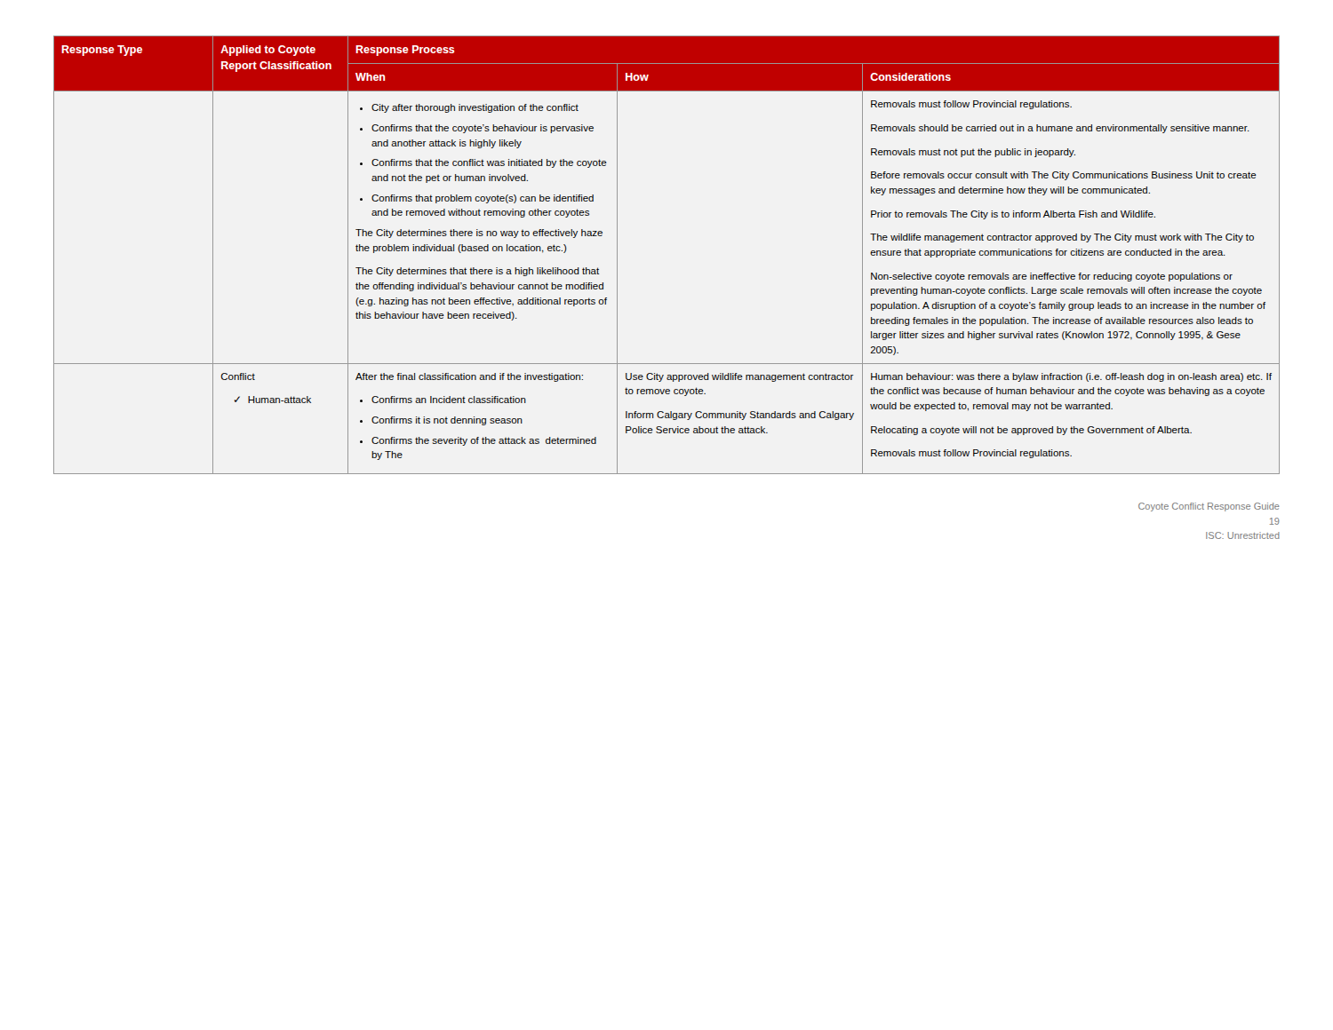| Response Type | Applied to Coyote Report Classification | Response Process |
| --- | --- | --- |
| When | How | Considerations |
| | | City after thorough investigation of the conflict Confirms that the coyote’s behaviour is pervasive and another attack is highly likely Confirms that the conflict was initiated by the coyote and not the pet or human involved. Confirms that problem coyote(s) can be identified and be removed without removing other coyotes The City determines there is no way to effectively haze the problem individual (based on location, etc.) The City determines that there is a high likelihood that the offending individual’s behaviour cannot be modified (e.g. hazing has not been effective, additional reports of this behaviour have been received). | | Removals must follow Provincial regulations. Removals should be carried out in a humane and environmentally sensitive manner. Removals must not put the public in jeopardy. Before removals occur consult with The City Communications Business Unit to create key messages and determine how they will be communicated. Prior to removals The City is to inform Alberta Fish and Wildlife. The wildlife management contractor approved by The City must work with The City to ensure that appropriate communications for citizens are conducted in the area. Non-selective coyote removals are ineffective for reducing coyote populations or preventing human-coyote conflicts. Large scale removals will often increase the coyote population. A disruption of a coyote’s family group leads to an increase in the number of breeding females in the population. The increase of available resources also leads to larger litter sizes and higher survival rates (Knowlon 1972, Connolly 1995, & Gese 2005). |
| | Conflict ✓ Human-attack | After the final classification and if the investigation: Confirms an Incident classification Confirms it is not denning season Confirms the severity of the attack as determined by The | Use City approved wildlife management contractor to remove coyote. Inform Calgary Community Standards and Calgary Police Service about the attack. | Human behaviour: was there a bylaw infraction (i.e. off-leash dog in on-leash area) etc. If the conflict was because of human behaviour and the coyote was behaving as a coyote would be expected to, removal may not be warranted. Relocating a coyote will not be approved by the Government of Alberta. Removals must follow Provincial regulations. |
Coyote Conflict Response Guide
19
ISC: Unrestricted